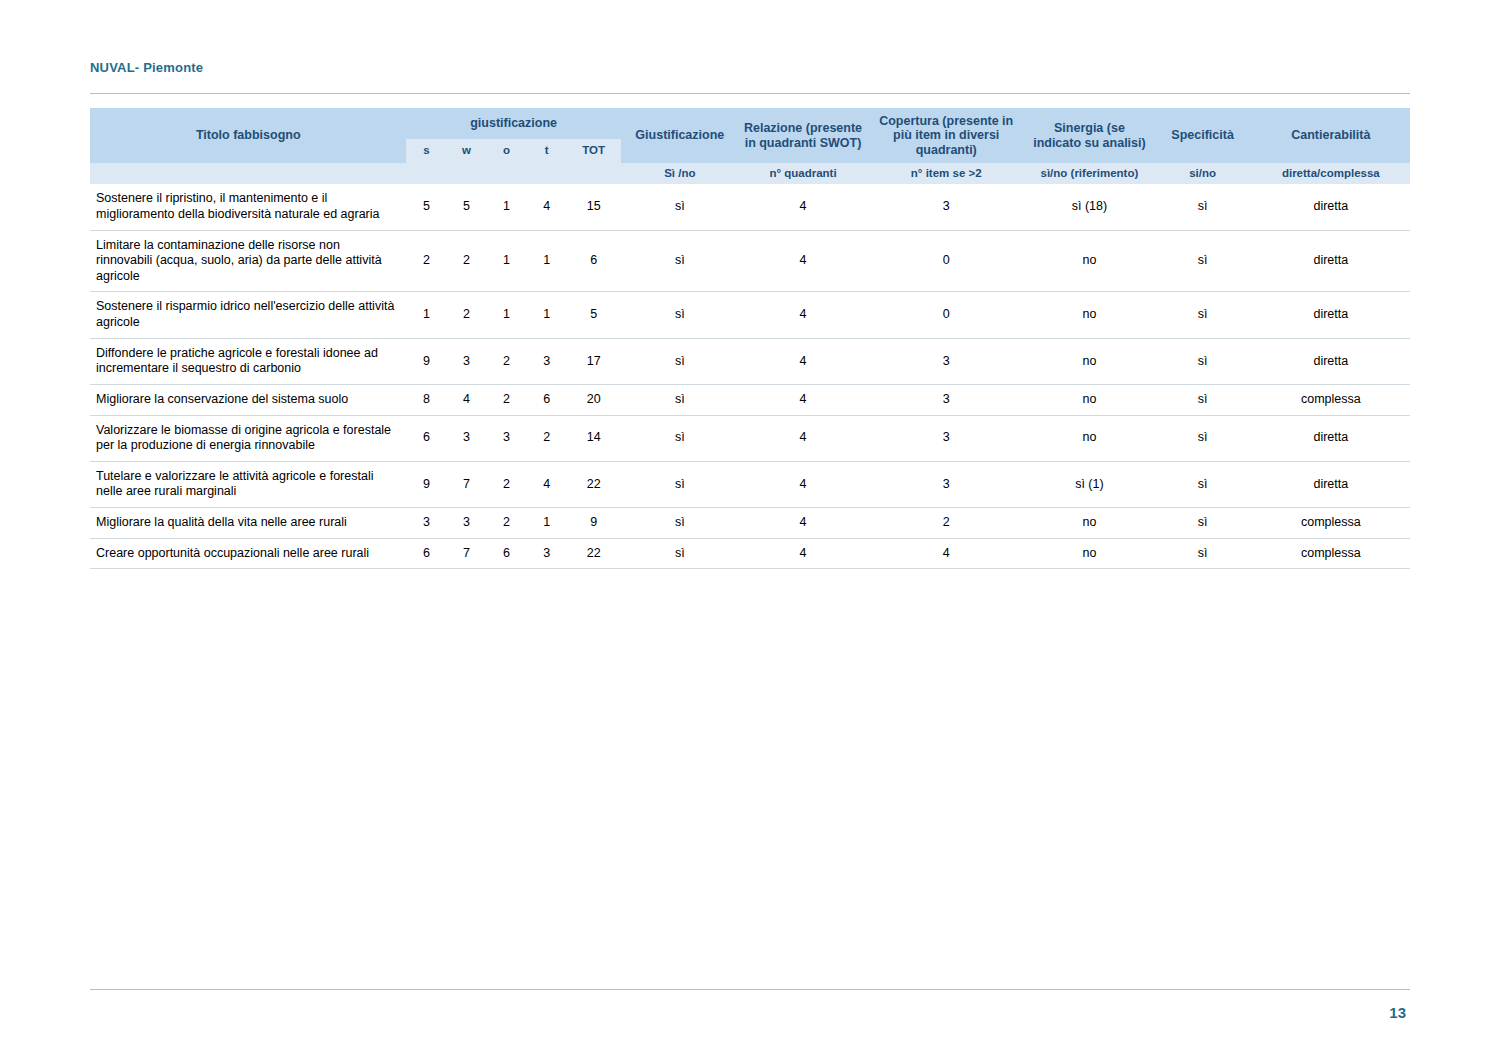NUVAL- Piemonte
| Titolo fabbisogno | giustificazione | Giustificazione | Relazione (presente in quadranti SWOT) | Copertura (presente in più item in diversi quadranti) | Sinergia (se indicato su analisi) | Specificità | Cantierabilità |
| --- | --- | --- | --- | --- | --- | --- | --- |
| s | w | o | t | TOT |
| | | Sì /no | n° quadranti | n° item se >2 | sì/no (riferimento) | si/no | diretta/complessa |
| Sostenere il ripristino, il mantenimento e il miglioramento della biodiversità naturale ed agraria | 5 | 5 | 1 | 4 | 15 | sì | 4 | 3 | sì (18) | sì | diretta |
| Limitare la contaminazione delle risorse non rinnovabili (acqua, suolo, aria) da parte delle attività agricole | 2 | 2 | 1 | 1 | 6 | sì | 4 | 0 | no | sì | diretta |
| Sostenere il risparmio idrico nell'esercizio delle attività agricole | 1 | 2 | 1 | 1 | 5 | sì | 4 | 0 | no | sì | diretta |
| Diffondere le pratiche agricole e forestali idonee ad incrementare il sequestro di carbonio | 9 | 3 | 2 | 3 | 17 | sì | 4 | 3 | no | sì | diretta |
| Migliorare la conservazione del sistema suolo | 8 | 4 | 2 | 6 | 20 | sì | 4 | 3 | no | sì | complessa |
| Valorizzare le biomasse di origine agricola e forestale per la produzione di energia rinnovabile | 6 | 3 | 3 | 2 | 14 | sì | 4 | 3 | no | sì | diretta |
| Tutelare e valorizzare le attività agricole e forestali nelle aree rurali marginali | 9 | 7 | 2 | 4 | 22 | sì | 4 | 3 | sì (1) | sì | diretta |
| Migliorare la qualità della vita nelle aree rurali | 3 | 3 | 2 | 1 | 9 | sì | 4 | 2 | no | sì | complessa |
| Creare opportunità occupazionali nelle aree rurali | 6 | 7 | 6 | 3 | 22 | sì | 4 | 4 | no | sì | complessa |
13